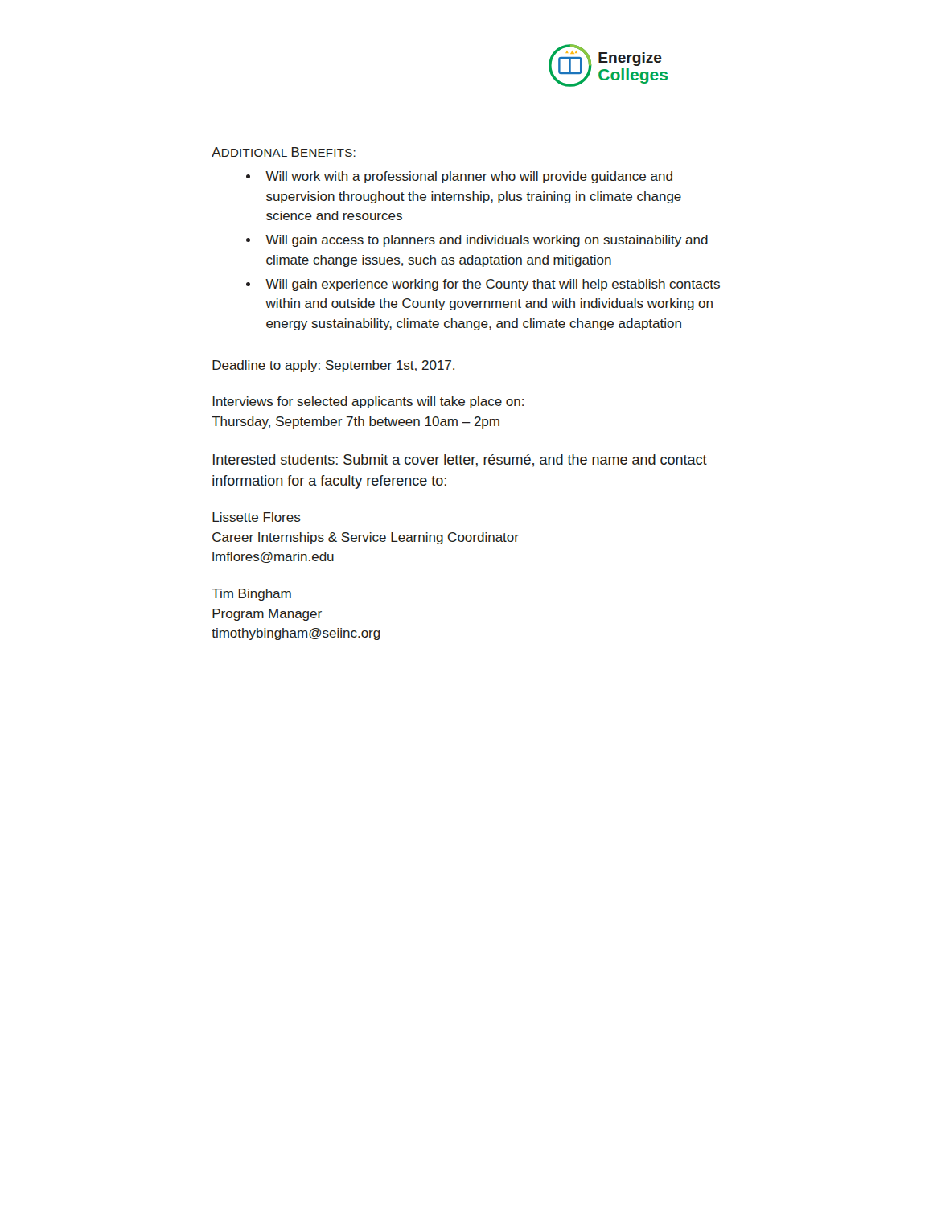Additional Benefits:
Will work with a professional planner who will provide guidance and supervision throughout the internship, plus training in climate change science and resources
Will gain access to planners and individuals working on sustainability and climate change issues, such as adaptation and mitigation
Will gain experience working for the County that will help establish contacts within and outside the County government and with individuals working on energy sustainability, climate change, and climate change adaptation
Deadline to apply: September 1st, 2017.
Interviews for selected applicants will take place on:
Thursday, September 7th between 10am – 2pm
Interested students: Submit a cover letter, résumé, and the name and contact information for a faculty reference to:
Lissette Flores
Career Internships & Service Learning Coordinator
lmflores@marin.edu
Tim Bingham
Program Manager
timothybingham@seiinc.org